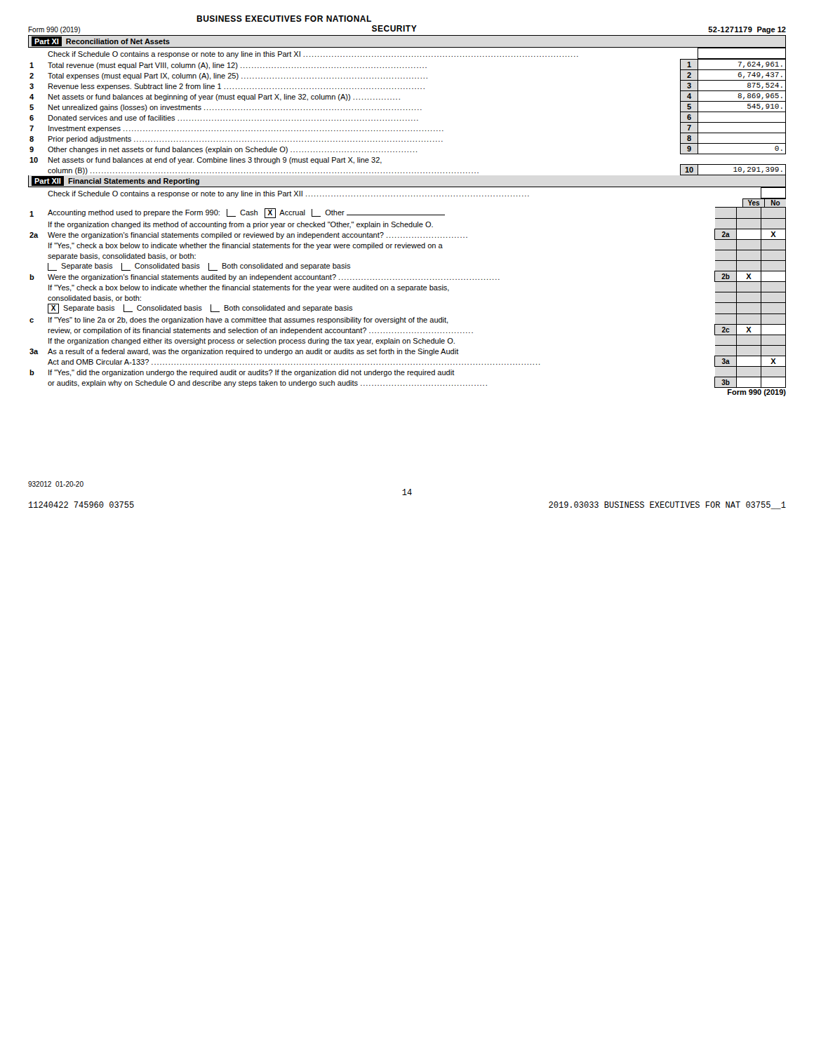BUSINESS EXECUTIVES FOR NATIONAL
Form 990 (2019)
SECURITY
52-1271179 Page 12
Part XIReconciliation of Net Assets
| | Check if Schedule O contains a response or note to any line in this Part XI ................................................................................................. | | |
| 1 | Total revenue (must equal Part VIII, column (A), line 12) .................................................................. | 1 | 7,624,961. |
| 2 | Total expenses (must equal Part IX, column (A), line 25) .................................................................. | 2 | 6,749,437. |
| 3 | Revenue less expenses. Subtract line 2 from line 1 ....................................................................... | 3 | 875,524. |
| 4 | Net assets or fund balances at beginning of year (must equal Part X, line 32, column (A)) ................. | 4 | 8,869,965. |
| 5 | Net unrealized gains (losses) on investments ............................................................................. | 5 | 545,910. |
| 6 | Donated services and use of facilities ..................................................................................... | 6 | |
| 7 | Investment expenses ................................................................................................................. | 7 | |
| 8 | Prior period adjustments ............................................................................................................. | 8 | |
| 9 | Other changes in net assets or fund balances (explain on Schedule O) ............................................. | 9 | 0. |
| 10 | Net assets or fund balances at end of year. Combine lines 3 through 9 (must equal Part X, line 32, | | |
| | column (B)) ......................................................................................................................................... | 10 | 10,291,399. |
Part XIIFinancial Statements and Reporting
| | Check if Schedule O contains a response or note to any line in this Part XII ............................................................................... | |
Yes No
| 1 | Accounting method used to prepare the Form 990: Cash X Accrual Other | | | |
| | If the organization changed its method of accounting from a prior year or checked "Other," explain in Schedule O. | | | |
| 2a | Were the organization's financial statements compiled or reviewed by an independent accountant? ............................. | 2a | | X |
| | If "Yes," check a box below to indicate whether the financial statements for the year were compiled or reviewed on a | | | |
| | separate basis, consolidated basis, or both: | | | |
| | Separate basis Consolidated basis Both consolidated and separate basis | | | |
| b | Were the organization's financial statements audited by an independent accountant? ......................................................... | 2b | X | |
| | If "Yes," check a box below to indicate whether the financial statements for the year were audited on a separate basis, | | | |
| | consolidated basis, or both: | | | |
| | X Separate basis Consolidated basis Both consolidated and separate basis | | | |
| c | If "Yes" to line 2a or 2b, does the organization have a committee that assumes responsibility for oversight of the audit, | | | |
| | review, or compilation of its financial statements and selection of an independent accountant? ..................................... | 2c | X | |
| | If the organization changed either its oversight process or selection process during the tax year, explain on Schedule O. | | | |
| 3a | As a result of a federal award, was the organization required to undergo an audit or audits as set forth in the Single Audit | | | |
| | Act and OMB Circular A-133? ......................................................................................................................................... | 3a | | X |
| b | If "Yes," did the organization undergo the required audit or audits? If the organization did not undergo the required audit | | | |
| | or audits, explain why on Schedule O and describe any steps taken to undergo such audits ............................................. | 3b | | |
Form 990 (2019)
932012 01-20-20
14
11240422 745960 03755 2019.03033 BUSINESS EXECUTIVES FOR NAT 03755__1